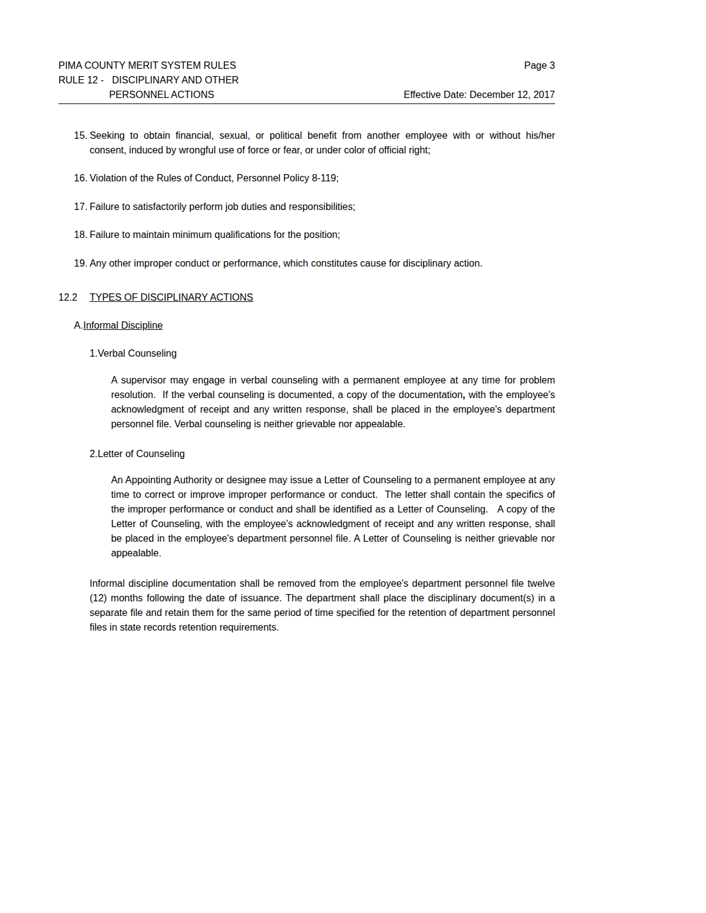| PIMA COUNTY MERIT SYSTEM RULES | Page 3 |
| RULE 12 - DISCIPLINARY AND OTHER | |
| PERSONNEL ACTIONS | Effective Date: December 12, 2017 |
15.
Seeking to obtain financial, sexual, or political benefit from another employee with or without his/her consent, induced by wrongful use of force or fear, or under color of official right;
16.
Violation of the Rules of Conduct, Personnel Policy 8-119;
17.
Failure to satisfactorily perform job duties and responsibilities;
18.
Failure to maintain minimum qualifications for the position;
19.
Any other improper conduct or performance, which constitutes cause for disciplinary action.
12.2
TYPES OF DISCIPLINARY ACTIONS
A.
Informal Discipline
1.
Verbal Counseling
A supervisor may engage in verbal counseling with a permanent employee at any time for problem resolution. If the verbal counseling is documented, a copy of the documentation, with the employee's acknowledgment of receipt and any written response, shall be placed in the employee's department personnel file. Verbal counseling is neither grievable nor appealable.
2.
Letter of Counseling
An Appointing Authority or designee may issue a Letter of Counseling to a permanent employee at any time to correct or improve improper performance or conduct. The letter shall contain the specifics of the improper performance or conduct and shall be identified as a Letter of Counseling. A copy of the Letter of Counseling, with the employee's acknowledgment of receipt and any written response, shall be placed in the employee's department personnel file. A Letter of Counseling is neither grievable nor appealable.
Informal discipline documentation shall be removed from the employee's department personnel file twelve (12) months following the date of issuance. The department shall place the disciplinary document(s) in a separate file and retain them for the same period of time specified for the retention of department personnel files in state records retention requirements.